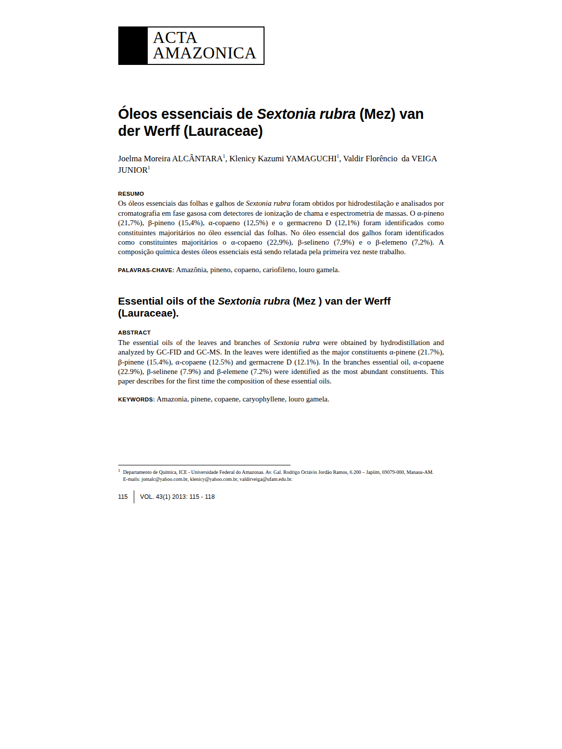ACTA AMAZONICA
Óleos essenciais de Sextonia rubra (Mez) van der Werff (Lauraceae)
Joelma Moreira ALCÂNTARA1, Klenicy Kazumi YAMAGUCHI1, Valdir Florêncio da VEIGA JUNIOR1
RESUMO
Os óleos essenciais das folhas e galhos de Sextonia rubra foram obtidos por hidrodestilação e analisados por cromatografia em fase gasosa com detectores de ionização de chama e espectrometria de massas. O α-pineno (21,7%), β-pineno (15,4%), α-copaeno (12,5%) e o germacreno D (12,1%) foram identificados como constituintes majoritários no óleo essencial das folhas. No óleo essencial dos galhos foram identificados como constituintes majoritários o α-copaeno (22,9%), β-selineno (7,9%) e o β-elemeno (7,2%). A composição química destes óleos essenciais está sendo relatada pela primeira vez neste trabalho.
PALAVRAS-CHAVE: Amazônia, pineno, copaeno, cariofileno, louro gamela.
Essential oils of the Sextonia rubra (Mez ) van der Werff (Lauraceae).
ABSTRACT
The essential oils of the leaves and branches of Sextonia rubra were obtained by hydrodistillation and analyzed by GC-FID and GC-MS. In the leaves were identified as the major constituents α-pinene (21.7%), β-pinene (15.4%), α-copaene (12.5%) and germacrene D (12.1%). In the branches essential oil, α-copaene (22.9%), β-selinene (7.9%) and β-elemene (7.2%) were identified as the most abundant constituents. This paper describes for the first time the composition of these essential oils.
KEYWORDS: Amazonia, pinene, copaene, caryophyllene, louro gamela.
1 Departamento de Química, ICE - Universidade Federal do Amazonas. Av. Gal. Rodrigo Octávio Jordão Ramos, 6.200 – Japiim, 69079-000, Manaus-AM. E-mails: jomalc@yahoo.com.br, klenicy@yahoo.com.br, valdirveiga@ufam.edu.br.
115 VOL. 43(1) 2013: 115 - 118